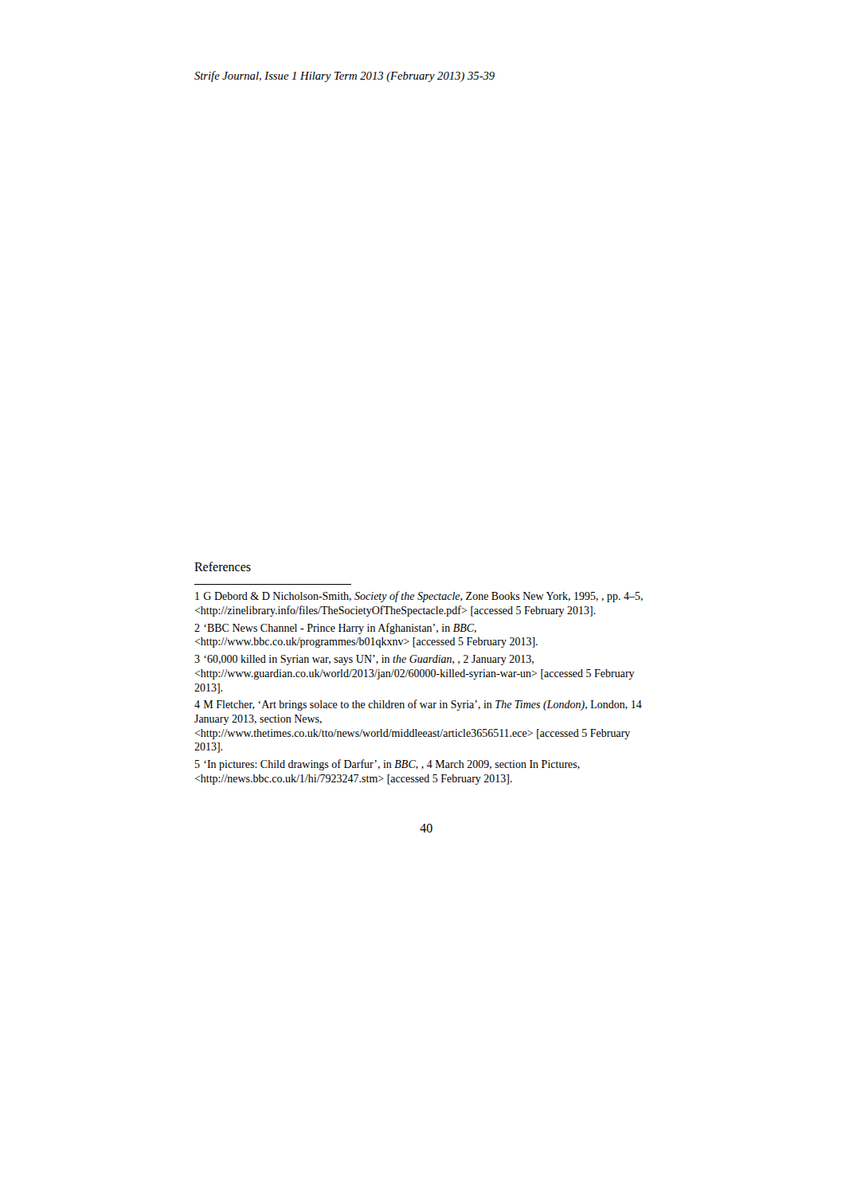Strife Journal, Issue 1 Hilary Term 2013 (February 2013) 35-39
References
1 G Debord & D Nicholson-Smith, Society of the Spectacle, Zone Books New York, 1995, , pp. 4–5, <http://zinelibrary.info/files/TheSocietyOfTheSpectacle.pdf> [accessed 5 February 2013].
2 ‘BBC News Channel - Prince Harry in Afghanistan’, in BBC, <http://www.bbc.co.uk/programmes/b01qkxnv> [accessed 5 February 2013].
3 ‘60,000 killed in Syrian war, says UN’, in the Guardian, , 2 January 2013, <http://www.guardian.co.uk/world/2013/jan/02/60000-killed-syrian-war-un> [accessed 5 February 2013].
4 M Fletcher, ‘Art brings solace to the children of war in Syria’, in The Times (London), London, 14 January 2013, section News, <http://www.thetimes.co.uk/tto/news/world/middleeast/article3656511.ece> [accessed 5 February 2013].
5 ‘In pictures: Child drawings of Darfur’, in BBC, , 4 March 2009, section In Pictures, <http://news.bbc.co.uk/1/hi/7923247.stm> [accessed 5 February 2013].
40